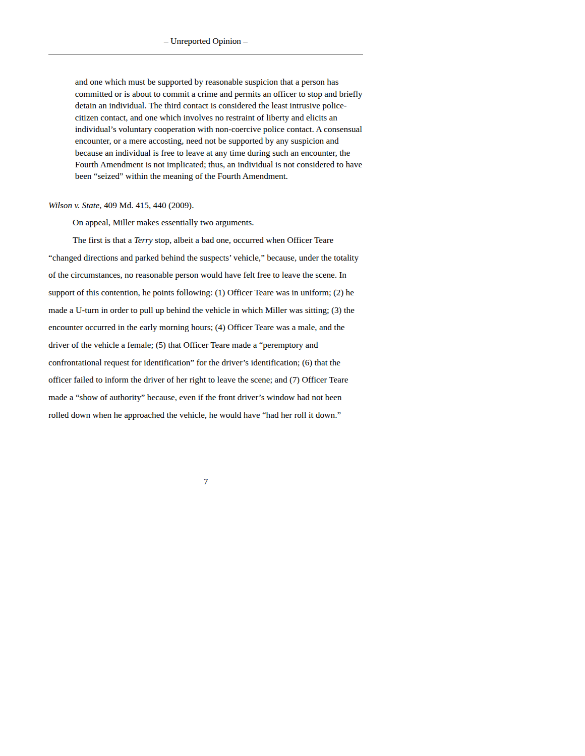– Unreported Opinion –
and one which must be supported by reasonable suspicion that a person has committed or is about to commit a crime and permits an officer to stop and briefly detain an individual. The third contact is considered the least intrusive police-citizen contact, and one which involves no restraint of liberty and elicits an individual’s voluntary cooperation with non-coercive police contact. A consensual encounter, or a mere accosting, need not be supported by any suspicion and because an individual is free to leave at any time during such an encounter, the Fourth Amendment is not implicated; thus, an individual is not considered to have been “seized” within the meaning of the Fourth Amendment.
Wilson v. State, 409 Md. 415, 440 (2009).
On appeal, Miller makes essentially two arguments.
The first is that a Terry stop, albeit a bad one, occurred when Officer Teare “changed directions and parked behind the suspects’ vehicle,” because, under the totality of the circumstances, no reasonable person would have felt free to leave the scene. In support of this contention, he points following: (1) Officer Teare was in uniform; (2) he made a U-turn in order to pull up behind the vehicle in which Miller was sitting; (3) the encounter occurred in the early morning hours; (4) Officer Teare was a male, and the driver of the vehicle a female; (5) that Officer Teare made a “peremptory and confrontational request for identification” for the driver’s identification; (6) that the officer failed to inform the driver of her right to leave the scene; and (7) Officer Teare made a “show of authority” because, even if the front driver’s window had not been rolled down when he approached the vehicle, he would have “had her roll it down.”
7